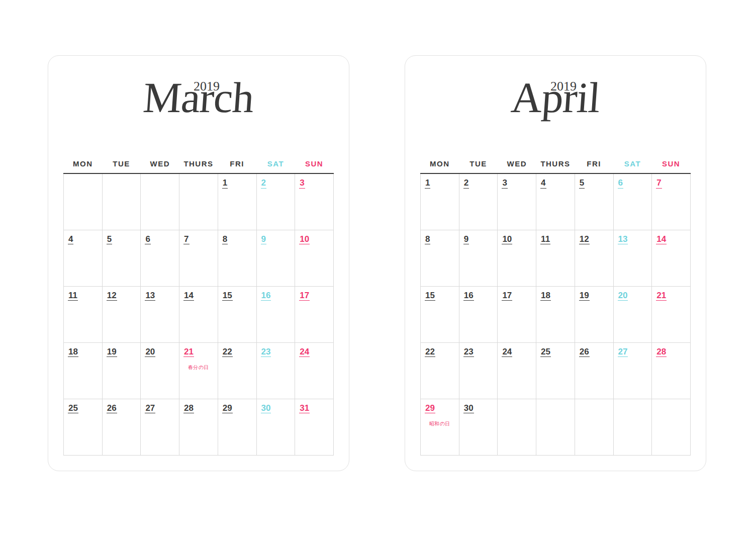2019 March
| Mon | Tue | Wed | Thurs | Fri | Sat | Sun |
| --- | --- | --- | --- | --- | --- | --- |
| | | | | 1 | 2 | 3 |
| 4 | 5 | 6 | 7 | 8 | 9 | 10 |
| 11 | 12 | 13 | 14 | 15 | 16 | 17 |
| 18 | 19 | 20 | 21 春分の日 | 22 | 23 | 24 |
| 25 | 26 | 27 | 28 | 29 | 30 | 31 |
2019 April
| Mon | Tue | Wed | Thurs | Fri | Sat | Sun |
| --- | --- | --- | --- | --- | --- | --- |
| 1 | 2 | 3 | 4 | 5 | 6 | 7 |
| 8 | 9 | 10 | 11 | 12 | 13 | 14 |
| 15 | 16 | 17 | 18 | 19 | 20 | 21 |
| 22 | 23 | 24 | 25 | 26 | 27 | 28 |
| 29 昭和の日 | 30 | | | | | |